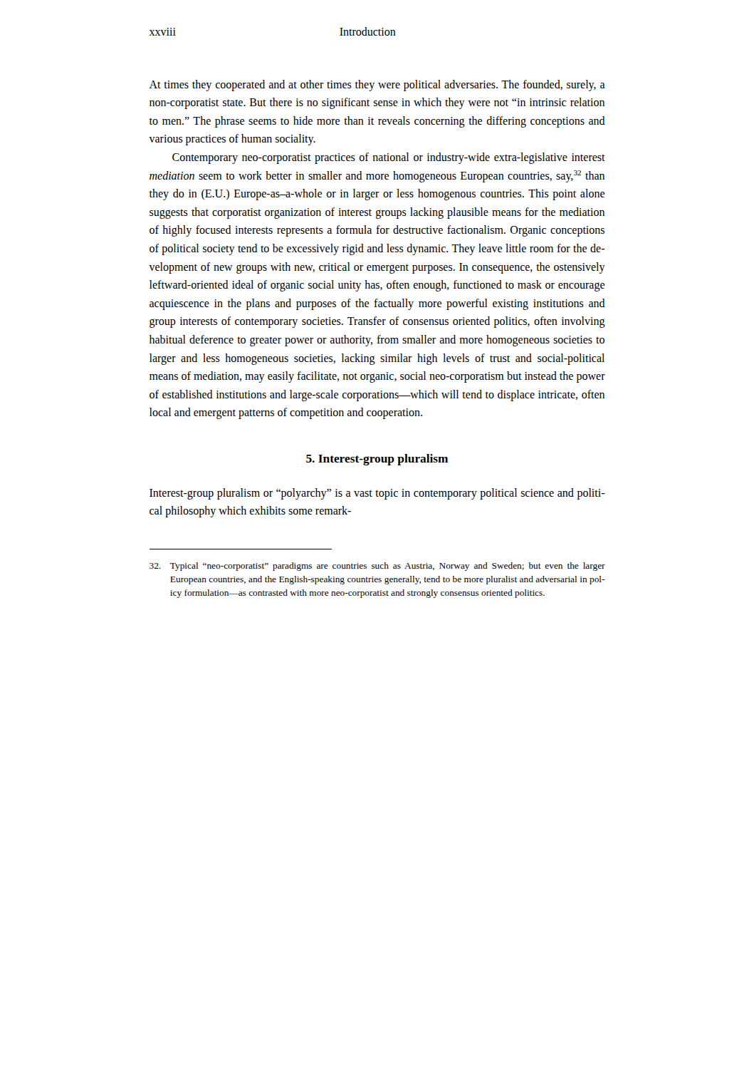xxviii Introduction
At times they cooperated and at other times they were political adversaries. The founded, surely, a non-corporatist state. But there is no significant sense in which they were not “in intrinsic relation to men.” The phrase seems to hide more than it reveals concerning the differing conceptions and various practices of human sociality.
Contemporary neo-corporatist practices of national or industry-wide extra-legislative interest mediation seem to work better in smaller and more homogeneous European countries, say,32 than they do in (E.U.) Europe-as–a-whole or in larger or less homogenous countries. This point alone suggests that corporatist organization of interest groups lacking plausible means for the mediation of highly focused interests represents a formula for destructive factionalism. Organic conceptions of political society tend to be excessively rigid and less dynamic. They leave little room for the development of new groups with new, critical or emergent purposes. In consequence, the ostensively leftward-oriented ideal of organic social unity has, often enough, functioned to mask or encourage acquiescence in the plans and purposes of the factually more powerful existing institutions and group interests of contemporary societies. Transfer of consensus oriented politics, often involving habitual deference to greater power or authority, from smaller and more homogeneous societies to larger and less homogeneous societies, lacking similar high levels of trust and social-political means of mediation, may easily facilitate, not organic, social neo-corporatism but instead the power of established institutions and large-scale corporations—which will tend to displace intricate, often local and emergent patterns of competition and cooperation.
5. Interest-group pluralism
Interest-group pluralism or “polyarchy” is a vast topic in contemporary political science and political philosophy which exhibits some remark-
Typical “neo-corporatist” paradigms are countries such as Austria, Norway and Sweden; but even the larger European countries, and the English-speaking countries generally, tend to be more pluralist and adversarial in policy formulation—as contrasted with more neo-corporatist and strongly consensus oriented politics.